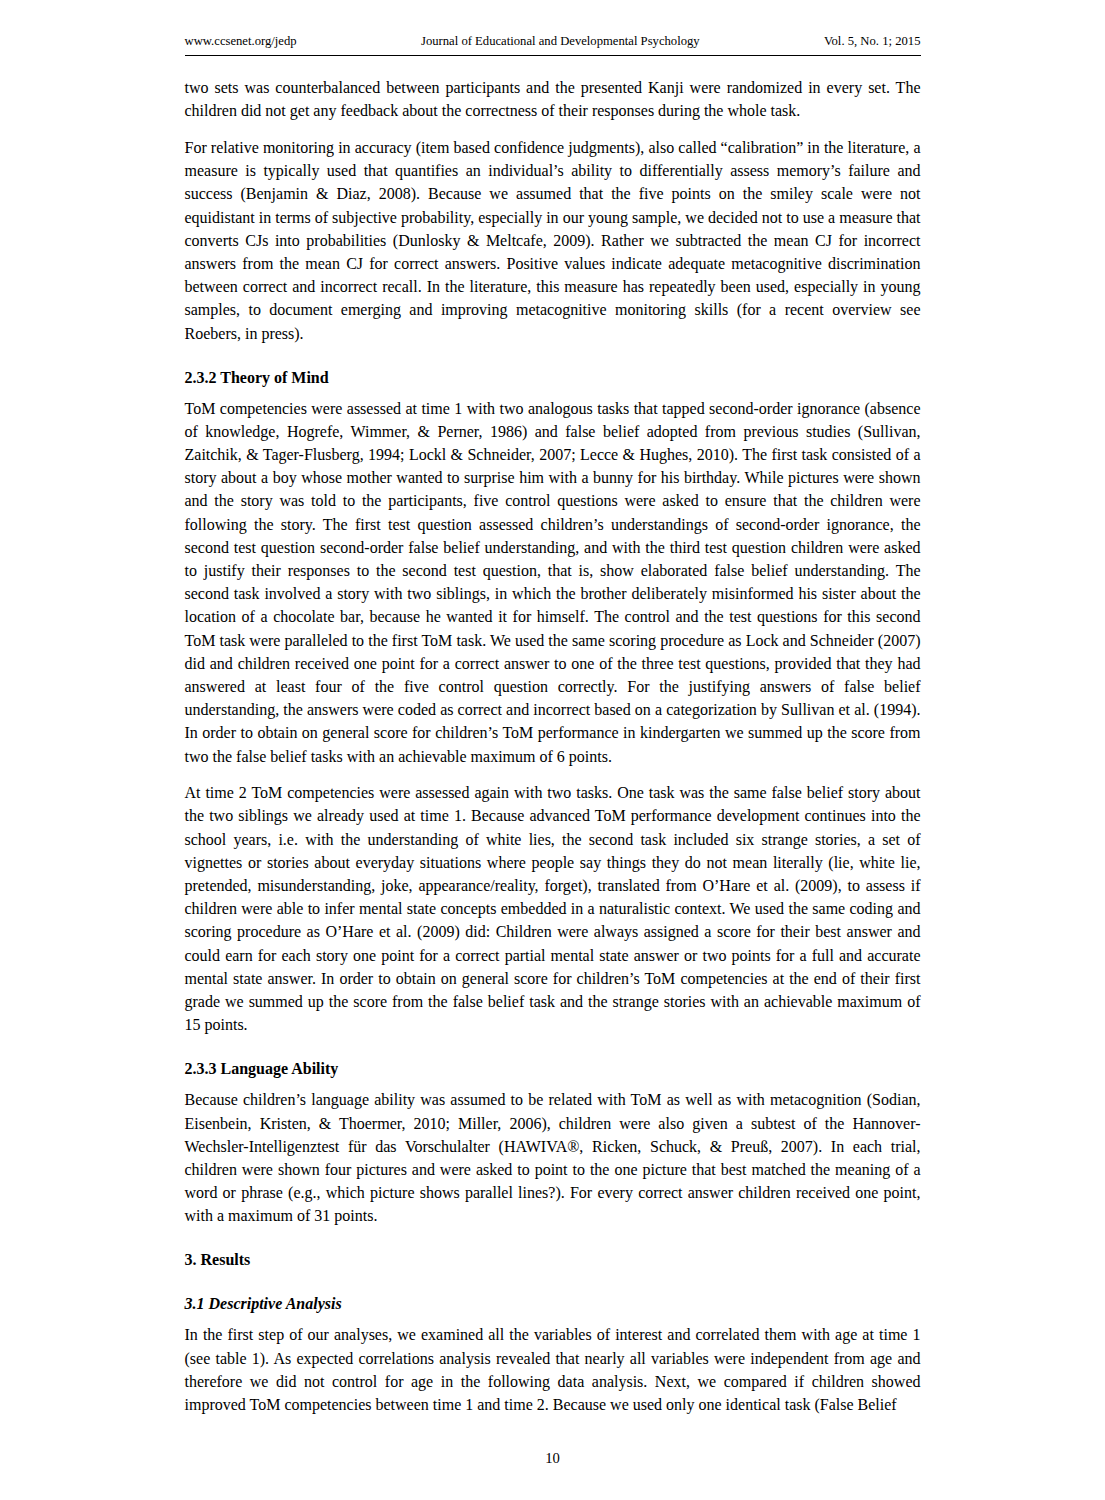www.ccsenet.org/jedp Journal of Educational and Developmental Psychology Vol. 5, No. 1; 2015
two sets was counterbalanced between participants and the presented Kanji were randomized in every set. The children did not get any feedback about the correctness of their responses during the whole task.
For relative monitoring in accuracy (item based confidence judgments), also called “calibration” in the literature, a measure is typically used that quantifies an individual’s ability to differentially assess memory’s failure and success (Benjamin & Diaz, 2008). Because we assumed that the five points on the smiley scale were not equidistant in terms of subjective probability, especially in our young sample, we decided not to use a measure that converts CJs into probabilities (Dunlosky & Meltcafe, 2009). Rather we subtracted the mean CJ for incorrect answers from the mean CJ for correct answers. Positive values indicate adequate metacognitive discrimination between correct and incorrect recall. In the literature, this measure has repeatedly been used, especially in young samples, to document emerging and improving metacognitive monitoring skills (for a recent overview see Roebers, in press).
2.3.2 Theory of Mind
ToM competencies were assessed at time 1 with two analogous tasks that tapped second-order ignorance (absence of knowledge, Hogrefe, Wimmer, & Perner, 1986) and false belief adopted from previous studies (Sullivan, Zaitchik, & Tager-Flusberg, 1994; Lockl & Schneider, 2007; Lecce & Hughes, 2010). The first task consisted of a story about a boy whose mother wanted to surprise him with a bunny for his birthday. While pictures were shown and the story was told to the participants, five control questions were asked to ensure that the children were following the story. The first test question assessed children’s understandings of second-order ignorance, the second test question second-order false belief understanding, and with the third test question children were asked to justify their responses to the second test question, that is, show elaborated false belief understanding. The second task involved a story with two siblings, in which the brother deliberately misinformed his sister about the location of a chocolate bar, because he wanted it for himself. The control and the test questions for this second ToM task were paralleled to the first ToM task. We used the same scoring procedure as Lock and Schneider (2007) did and children received one point for a correct answer to one of the three test questions, provided that they had answered at least four of the five control question correctly. For the justifying answers of false belief understanding, the answers were coded as correct and incorrect based on a categorization by Sullivan et al. (1994). In order to obtain on general score for children’s ToM performance in kindergarten we summed up the score from two the false belief tasks with an achievable maximum of 6 points.
At time 2 ToM competencies were assessed again with two tasks. One task was the same false belief story about the two siblings we already used at time 1. Because advanced ToM performance development continues into the school years, i.e. with the understanding of white lies, the second task included six strange stories, a set of vignettes or stories about everyday situations where people say things they do not mean literally (lie, white lie, pretended, misunderstanding, joke, appearance/reality, forget), translated from O’Hare et al. (2009), to assess if children were able to infer mental state concepts embedded in a naturalistic context. We used the same coding and scoring procedure as O’Hare et al. (2009) did: Children were always assigned a score for their best answer and could earn for each story one point for a correct partial mental state answer or two points for a full and accurate mental state answer. In order to obtain on general score for children’s ToM competencies at the end of their first grade we summed up the score from the false belief task and the strange stories with an achievable maximum of 15 points.
2.3.3 Language Ability
Because children’s language ability was assumed to be related with ToM as well as with metacognition (Sodian, Eisenbein, Kristen, & Thoermer, 2010; Miller, 2006), children were also given a subtest of the Hannover-Wechsler-Intelligenztest für das Vorschulalter (HAWIVA®, Ricken, Schuck, & Preuß, 2007). In each trial, children were shown four pictures and were asked to point to the one picture that best matched the meaning of a word or phrase (e.g., which picture shows parallel lines?). For every correct answer children received one point, with a maximum of 31 points.
3. Results
3.1 Descriptive Analysis
In the first step of our analyses, we examined all the variables of interest and correlated them with age at time 1 (see table 1). As expected correlations analysis revealed that nearly all variables were independent from age and therefore we did not control for age in the following data analysis. Next, we compared if children showed improved ToM competencies between time 1 and time 2. Because we used only one identical task (False Belief
10